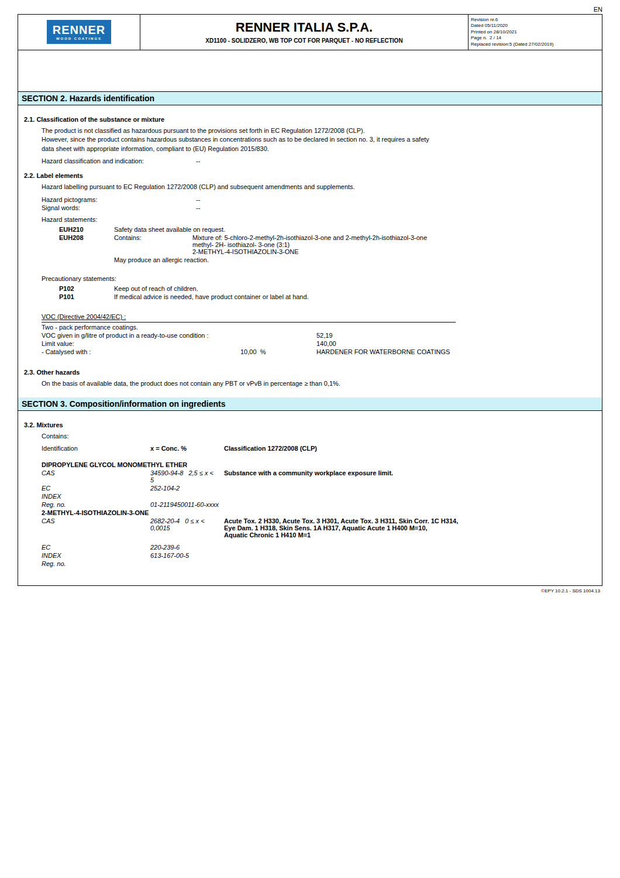EN
| RENNER WOOD COATINGS | RENNER ITALIA S.P.A. XD1100 - SOLIDZERO, WB TOP COT FOR PARQUET - NO REFLECTION | Revision nr.6 Dated 05/11/2020 Printed on 28/10/2021 Page n. 2 / 14 Replaced revision:5 (Dated 27/02/2019) |
SECTION 2. Hazards identification
2.1. Classification of the substance or mixture
The product is not classified as hazardous pursuant to the provisions set forth in EC Regulation 1272/2008 (CLP).
However, since the product contains hazardous substances in concentrations such as to be declared in section no. 3, it requires a safety
data sheet with appropriate information, compliant to (EU) Regulation 2015/830.
| Hazard classification and indication: | -- |
2.2. Label elements
Hazard labelling pursuant to EC Regulation 1272/2008 (CLP) and subsequent amendments and supplements.
| Hazard pictograms: | -- |
| Signal words: | -- |
Hazard statements:
| EUH210 | Safety data sheet available on request. |
| EUH208 | Contains: | Mixture of: 5-chloro-2-methyl-2h-isothiazol-3-one and 2-methyl-2h-isothiazol-3-one methyl- 2H- isothiazol- 3-one (3:1) 2-METHYL-4-ISOTHIAZOLIN-3-ONE |
| | May produce an allergic reaction. |
Precautionary statements:
| P102 | Keep out of reach of children. |
| P101 | If medical advice is needed, have product container or label at hand. |
VOC (Directive 2004/42/EC) :
| Two - pack performance coatings. |
| VOC given in g/litre of product in a ready-to-use condition : | | 52,19 |
| Limit value: | | 140,00 |
| - Catalysed with : | 10,00 % | HARDENER FOR WATERBORNE COATINGS |
2.3. Other hazards
On the basis of available data, the product does not contain any PBT or vPvB in percentage ≥ than 0,1%.
SECTION 3. Composition/information on ingredients
3.2. Mixtures
Contains:
| Identification | x = Conc. % | Classification 1272/2008 (CLP) |
| DIPROPYLENE GLYCOL MONOMETHYL ETHER |
| CAS | 34590-94-8 2,5 ≤ x < 5 | Substance with a community workplace exposure limit. |
| EC | 252-104-2 | |
| INDEX | | |
| Reg. no. | 01-2119450011-60-xxxx | |
| 2-METHYL-4-ISOTHIAZOLIN-3-ONE |
| CAS | 2682-20-4 0 ≤ x < 0,0015 | Acute Tox. 2 H330, Acute Tox. 3 H301, Acute Tox. 3 H311, Skin Corr. 1C H314, Eye Dam. 1 H318, Skin Sens. 1A H317, Aquatic Acute 1 H400 M=10, Aquatic Chronic 1 H410 M=1 |
| EC | 220-239-6 | |
| INDEX | 613-167-00-5 | |
| Reg. no. | | |
©EPY 10.2.1 - SDS 1004.13